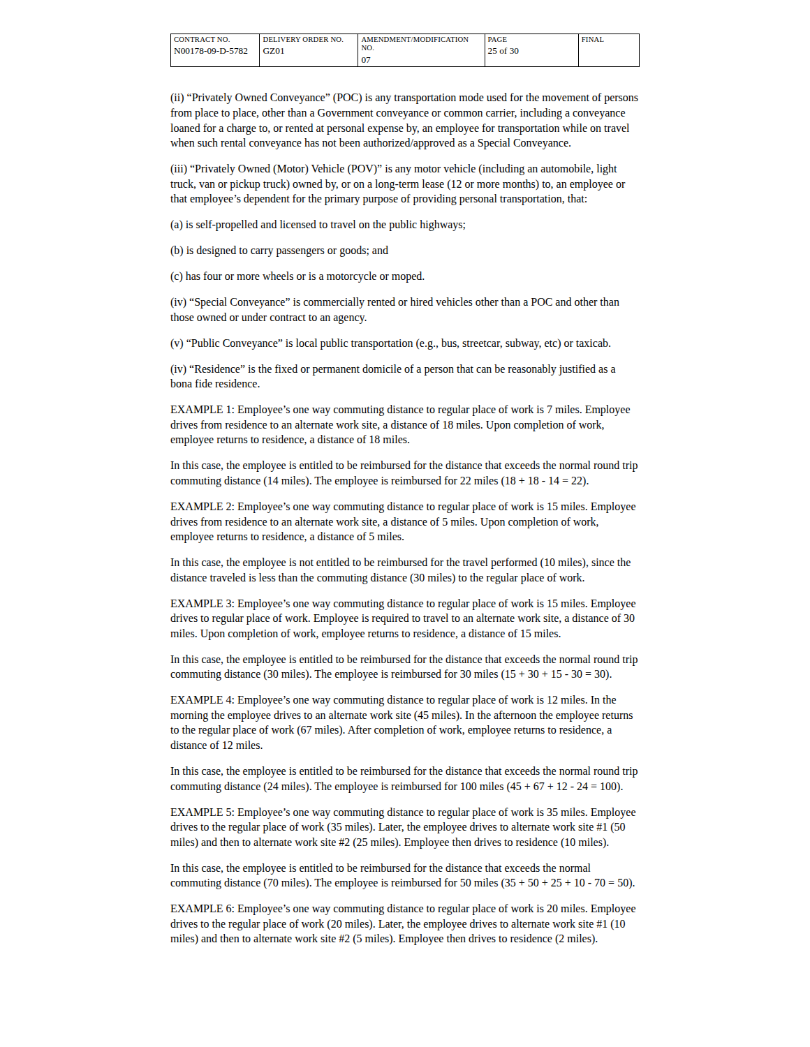| CONTRACT NO. N00178-09-D-5782 | DELIVERY ORDER NO. GZ01 | AMENDMENT/MODIFICATION NO. 07 | PAGE 25 of 30 | FINAL |
(ii) “Privately Owned Conveyance” (POC) is any transportation mode used for the movement of persons from place to place, other than a Government conveyance or common carrier, including a conveyance loaned for a charge to, or rented at personal expense by, an employee for transportation while on travel when such rental conveyance has not been authorized/approved as a Special Conveyance.
(iii) “Privately Owned (Motor) Vehicle (POV)” is any motor vehicle (including an automobile, light truck, van or pickup truck) owned by, or on a long-term lease (12 or more months) to, an employee or that employee’s dependent for the primary purpose of providing personal transportation, that:
(a) is self-propelled and licensed to travel on the public highways;
(b) is designed to carry passengers or goods; and
(c) has four or more wheels or is a motorcycle or moped.
(iv) “Special Conveyance” is commercially rented or hired vehicles other than a POC and other than those owned or under contract to an agency.
(v) “Public Conveyance” is local public transportation (e.g., bus, streetcar, subway, etc) or taxicab.
(iv) “Residence” is the fixed or permanent domicile of a person that can be reasonably justified as a bona fide residence.
EXAMPLE 1: Employee’s one way commuting distance to regular place of work is 7 miles. Employee drives from residence to an alternate work site, a distance of 18 miles. Upon completion of work, employee returns to residence, a distance of 18 miles.
In this case, the employee is entitled to be reimbursed for the distance that exceeds the normal round trip commuting distance (14 miles). The employee is reimbursed for 22 miles (18 + 18 - 14 = 22).
EXAMPLE 2: Employee’s one way commuting distance to regular place of work is 15 miles. Employee drives from residence to an alternate work site, a distance of 5 miles. Upon completion of work, employee returns to residence, a distance of 5 miles.
In this case, the employee is not entitled to be reimbursed for the travel performed (10 miles), since the distance traveled is less than the commuting distance (30 miles) to the regular place of work.
EXAMPLE 3: Employee’s one way commuting distance to regular place of work is 15 miles. Employee drives to regular place of work. Employee is required to travel to an alternate work site, a distance of 30 miles. Upon completion of work, employee returns to residence, a distance of 15 miles.
In this case, the employee is entitled to be reimbursed for the distance that exceeds the normal round trip commuting distance (30 miles). The employee is reimbursed for 30 miles (15 + 30 + 15 - 30 = 30).
EXAMPLE 4: Employee’s one way commuting distance to regular place of work is 12 miles. In the morning the employee drives to an alternate work site (45 miles). In the afternoon the employee returns to the regular place of work (67 miles). After completion of work, employee returns to residence, a distance of 12 miles.
In this case, the employee is entitled to be reimbursed for the distance that exceeds the normal round trip commuting distance (24 miles). The employee is reimbursed for 100 miles (45 + 67 + 12 - 24 = 100).
EXAMPLE 5: Employee’s one way commuting distance to regular place of work is 35 miles. Employee drives to the regular place of work (35 miles). Later, the employee drives to alternate work site #1 (50 miles) and then to alternate work site #2 (25 miles). Employee then drives to residence (10 miles).
In this case, the employee is entitled to be reimbursed for the distance that exceeds the normal commuting distance (70 miles). The employee is reimbursed for 50 miles (35 + 50 + 25 + 10 - 70 = 50).
EXAMPLE 6: Employee’s one way commuting distance to regular place of work is 20 miles. Employee drives to the regular place of work (20 miles). Later, the employee drives to alternate work site #1 (10 miles) and then to alternate work site #2 (5 miles). Employee then drives to residence (2 miles).